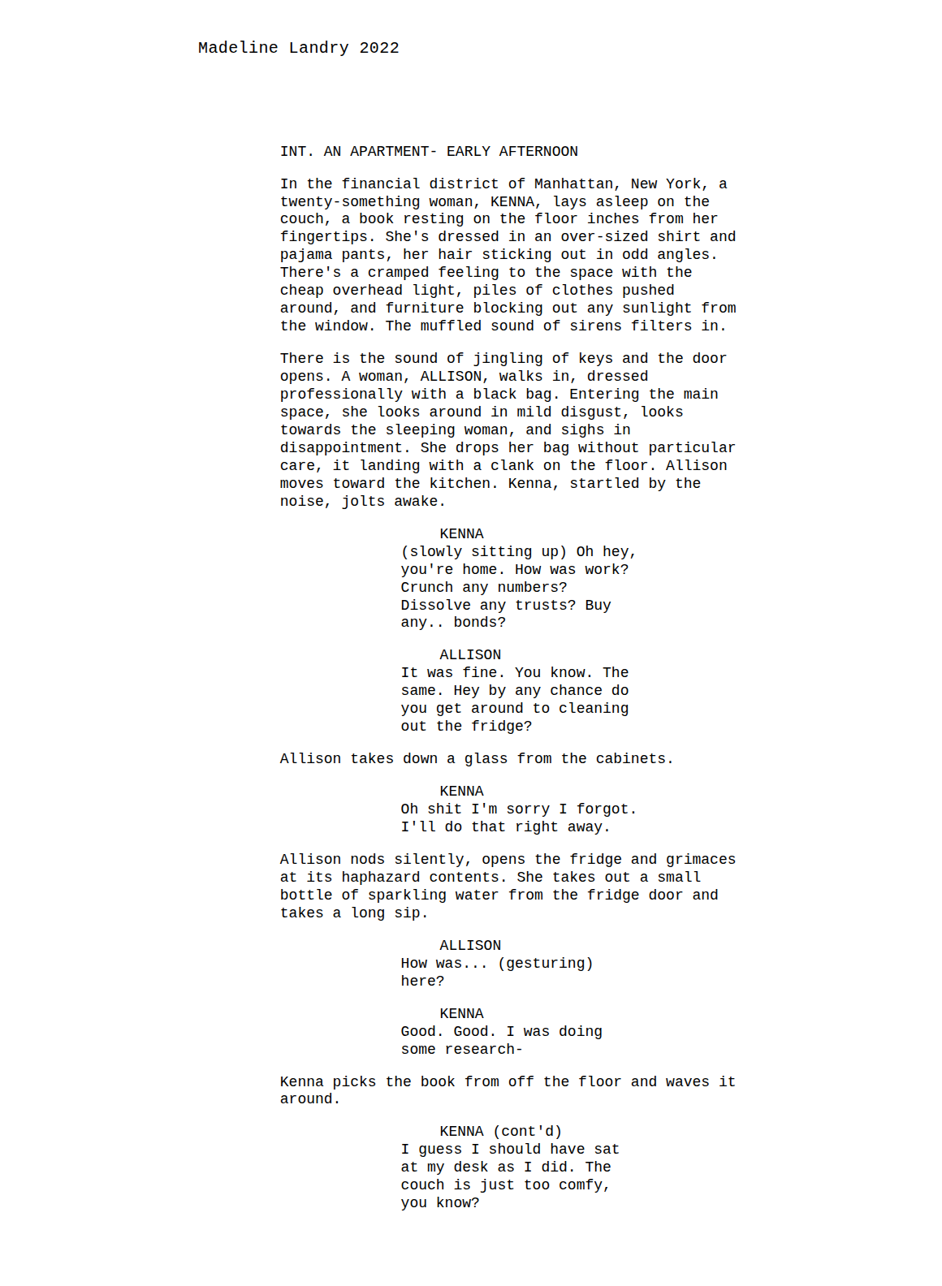Madeline Landry 2022
INT. AN APARTMENT- EARLY AFTERNOON
In the financial district of Manhattan, New York, a twenty-something woman, KENNA, lays asleep on the couch, a book resting on the floor inches from her fingertips. She's dressed in an over-sized shirt and pajama pants, her hair sticking out in odd angles. There's a cramped feeling to the space with the cheap overhead light, piles of clothes pushed around, and furniture blocking out any sunlight from the window. The muffled sound of sirens filters in.
There is the sound of jingling of keys and the door opens. A woman, ALLISON, walks in, dressed professionally with a black bag. Entering the main space, she looks around in mild disgust, looks towards the sleeping woman, and sighs in disappointment. She drops her bag without particular care, it landing with a clank on the floor. Allison moves toward the kitchen. Kenna, startled by the noise, jolts awake.
KENNA
(slowly sitting up) Oh hey, you're home. How was work? Crunch any numbers? Dissolve any trusts? Buy any.. bonds?
ALLISON
It was fine. You know. The same. Hey by any chance do you get around to cleaning out the fridge?
Allison takes down a glass from the cabinets.
KENNA
Oh shit I'm sorry I forgot. I'll do that right away.
Allison nods silently, opens the fridge and grimaces at its haphazard contents. She takes out a small bottle of sparkling water from the fridge door and takes a long sip.
ALLISON
How was... (gesturing) here?
KENNA
Good. Good. I was doing some research-
Kenna picks the book from off the floor and waves it around.
KENNA (cont'd)
I guess I should have sat at my desk as I did. The couch is just too comfy, you know?